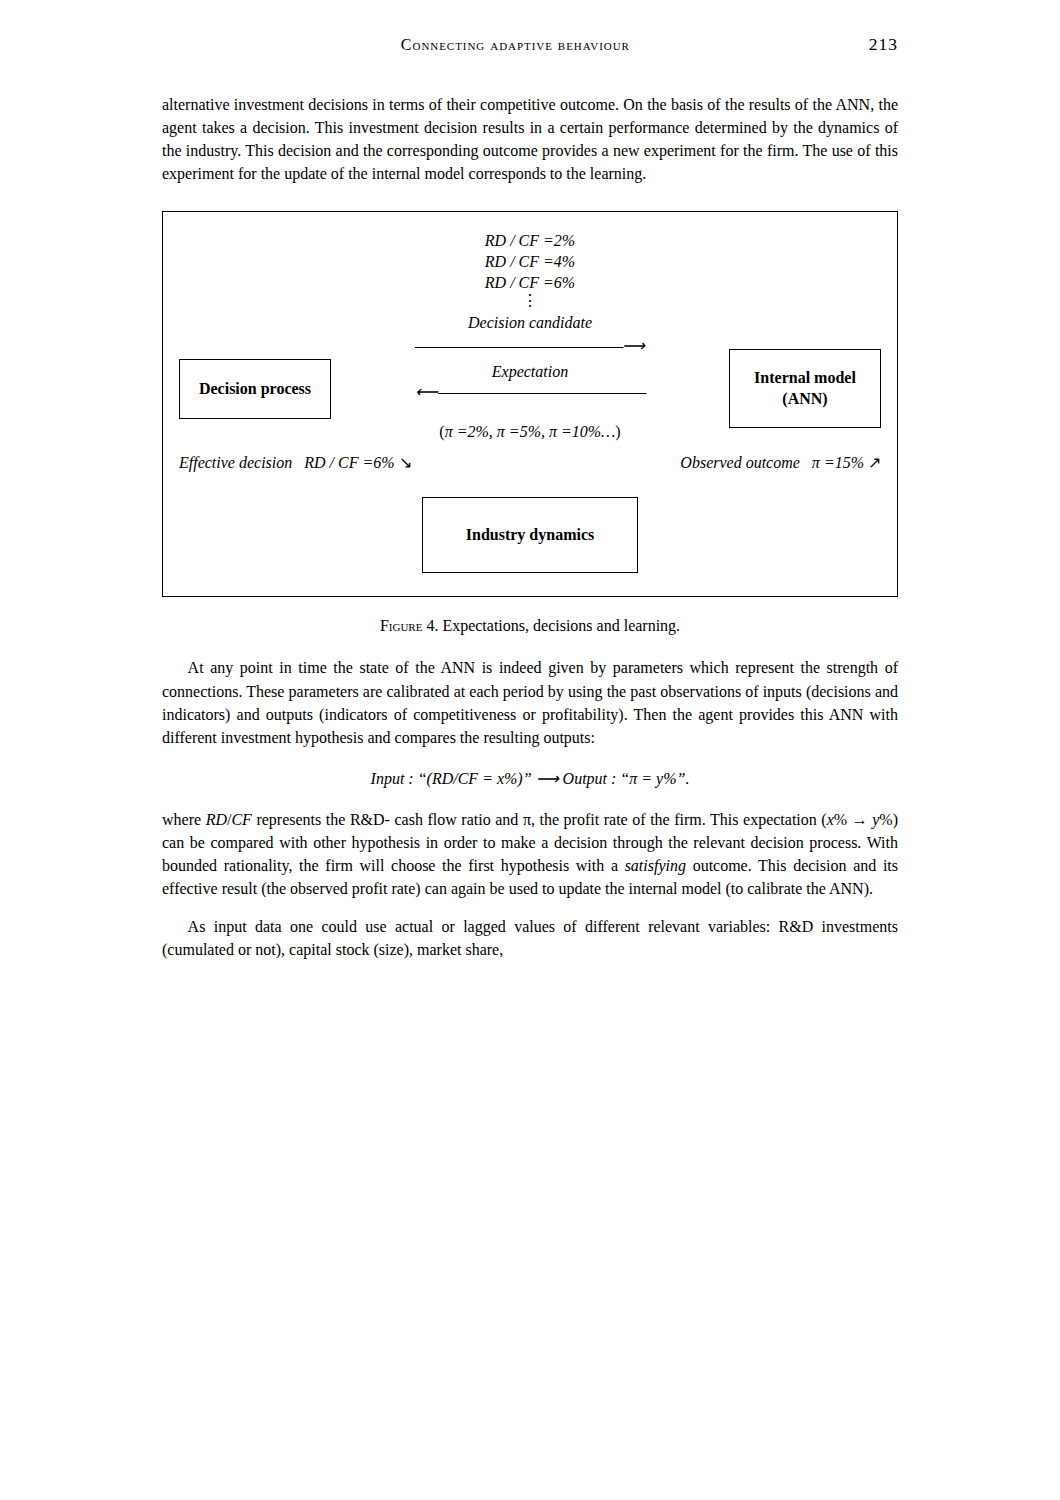Connecting adaptive behaviour 213
alternative investment decisions in terms of their competitive outcome. On the basis of the results of the ANN, the agent takes a decision. This investment decision results in a certain performance determined by the dynamics of the industry. This decision and the corresponding outcome provides a new experiment for the firm. The use of this experiment for the update of the internal model corresponds to the learning.
RD / CF =2%
RD / CF =4%
RD / CF =6% ⋮
Decision candidate
Decision process
————————————————⟶
Expectation
⟵————————————————
(π =2%, π =5%, π =10%…)
Internal model
(ANN)
Effective decision RD / CF =6%
↘
Observed outcome π =15%
↗
Industry dynamics
Figure 4. Expectations, decisions and learning.
At any point in time the state of the ANN is indeed given by parameters which represent the strength of connections. These parameters are calibrated at each period by using the past observations of inputs (decisions and indicators) and outputs (indicators of competitiveness or profitability). Then the agent provides this ANN with different investment hypothesis and compares the resulting outputs:
Input : “(RD/CF = x%)” ⟶ Output : “π = y%”.
where RD/CF represents the R&D- cash flow ratio and π, the profit rate of the firm. This expectation (x% → y%) can be compared with other hypothesis in order to make a decision through the relevant decision process. With bounded rationality, the firm will choose the first hypothesis with a satisfying outcome. This decision and its effective result (the observed profit rate) can again be used to update the internal model (to calibrate the ANN).
As input data one could use actual or lagged values of different relevant variables: R&D investments (cumulated or not), capital stock (size), market share,